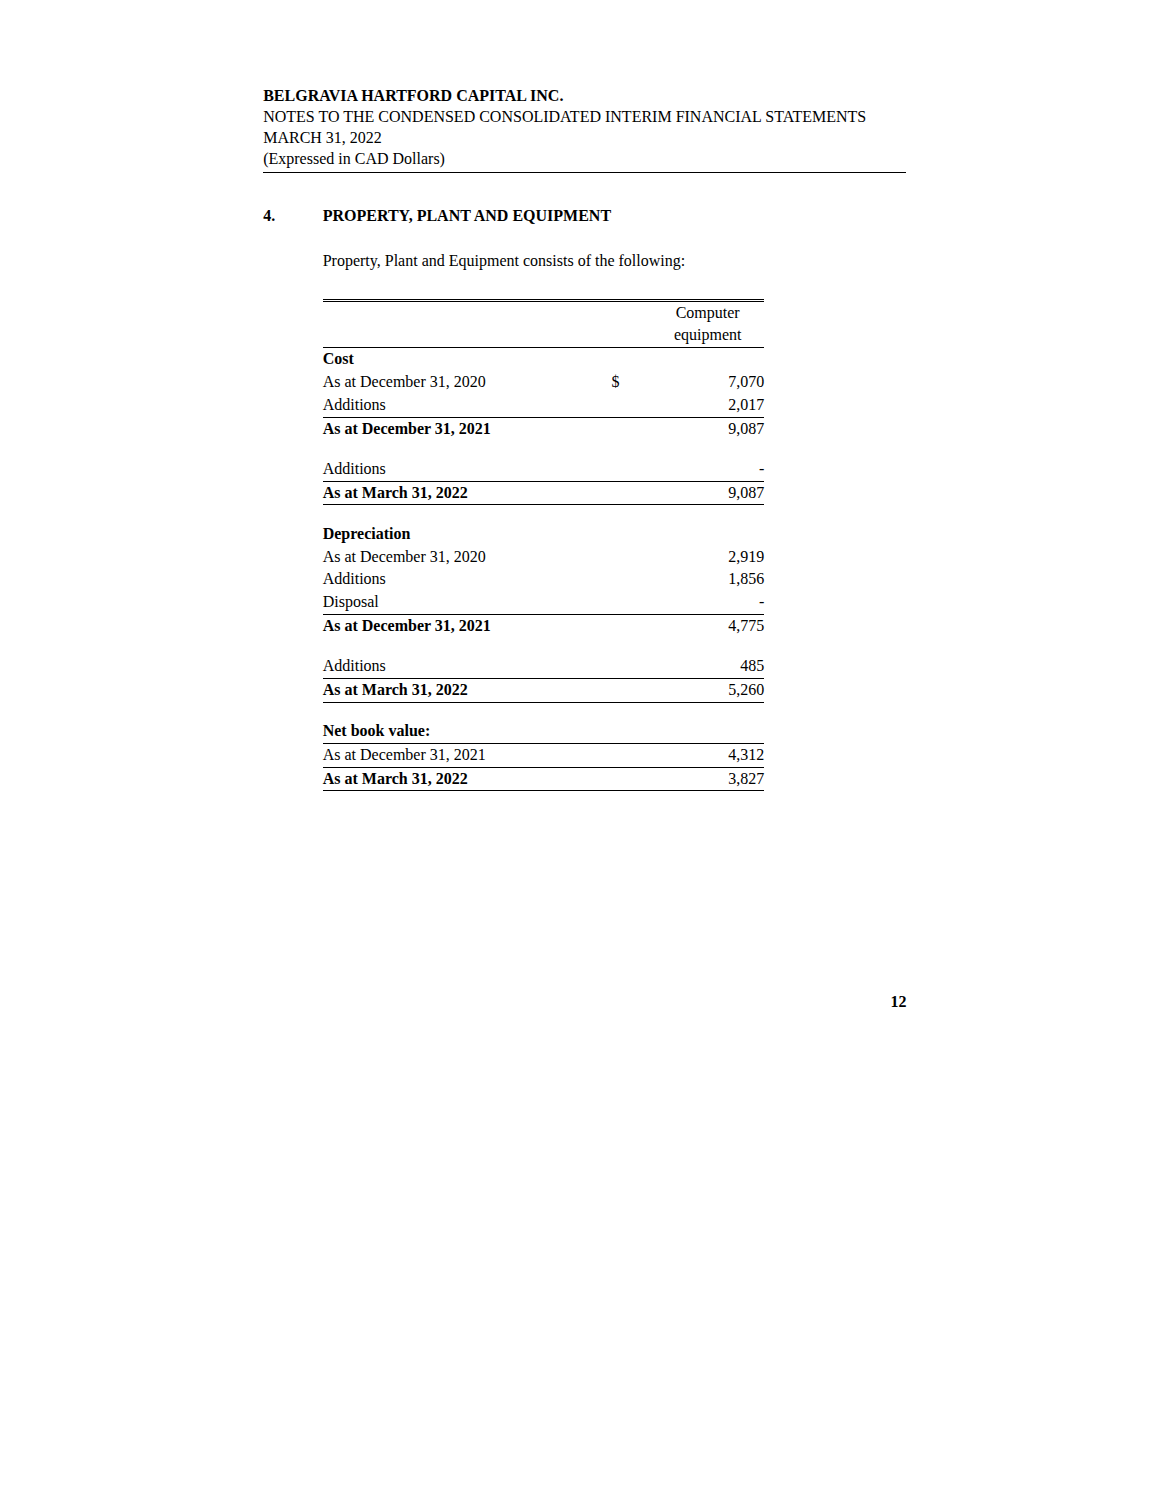Belgravia Hartford Capital Inc.
NOTES TO THE CONDENSED CONSOLIDATED INTERIM FINANCIAL STATEMENTS
MARCH 31, 2022
(Expressed in CAD Dollars)
4. Property, Plant and Equipment
Property, Plant and Equipment consists of the following:
| | | Computer |
| | | equipment |
| Cost | | |
| As at December 31, 2020 | $ | 7,070 |
| Additions | | 2,017 |
| As at December 31, 2021 | | 9,087 |
| Additions | | - |
| As at March 31, 2022 | | 9,087 |
| Depreciation | | |
| As at December 31, 2020 | | 2,919 |
| Additions | | 1,856 |
| Disposal | | - |
| As at December 31, 2021 | | 4,775 |
| Additions | | 485 |
| As at March 31, 2022 | | 5,260 |
| Net book value: | | |
| As at December 31, 2021 | | 4,312 |
| As at March 31, 2022 | | 3,827 |
12